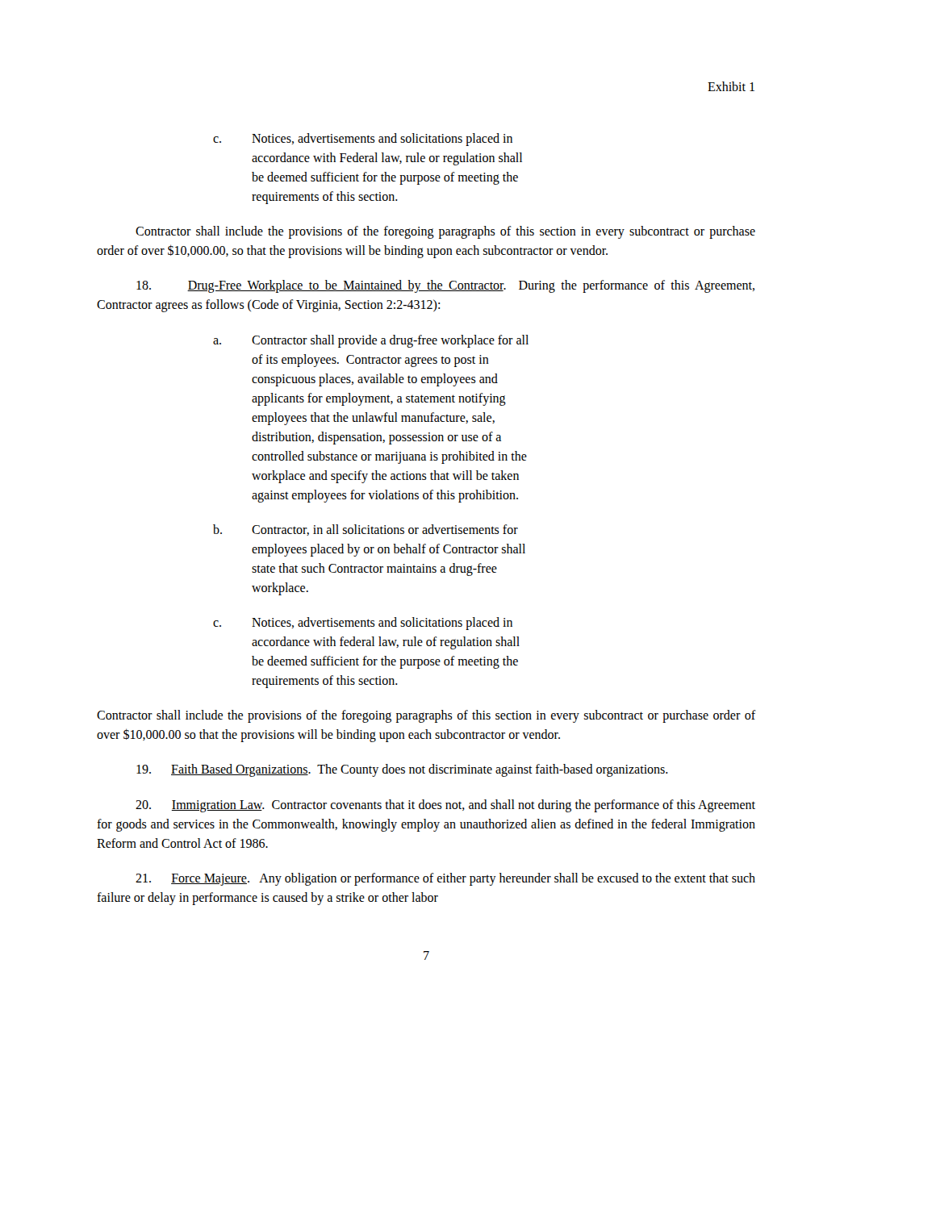Exhibit 1
c. Notices, advertisements and solicitations placed in accordance with Federal law, rule or regulation shall be deemed sufficient for the purpose of meeting the requirements of this section.
Contractor shall include the provisions of the foregoing paragraphs of this section in every subcontract or purchase order of over $10,000.00, so that the provisions will be binding upon each subcontractor or vendor.
18. Drug-Free Workplace to be Maintained by the Contractor. During the performance of this Agreement, Contractor agrees as follows (Code of Virginia, Section 2:2-4312):
a. Contractor shall provide a drug-free workplace for all of its employees. Contractor agrees to post in conspicuous places, available to employees and applicants for employment, a statement notifying employees that the unlawful manufacture, sale, distribution, dispensation, possession or use of a controlled substance or marijuana is prohibited in the workplace and specify the actions that will be taken against employees for violations of this prohibition.
b. Contractor, in all solicitations or advertisements for employees placed by or on behalf of Contractor shall state that such Contractor maintains a drug-free workplace.
c. Notices, advertisements and solicitations placed in accordance with federal law, rule of regulation shall be deemed sufficient for the purpose of meeting the requirements of this section.
Contractor shall include the provisions of the foregoing paragraphs of this section in every subcontract or purchase order of over $10,000.00 so that the provisions will be binding upon each subcontractor or vendor.
19. Faith Based Organizations. The County does not discriminate against faith-based organizations.
20. Immigration Law. Contractor covenants that it does not, and shall not during the performance of this Agreement for goods and services in the Commonwealth, knowingly employ an unauthorized alien as defined in the federal Immigration Reform and Control Act of 1986.
21. Force Majeure. Any obligation or performance of either party hereunder shall be excused to the extent that such failure or delay in performance is caused by a strike or other labor
7